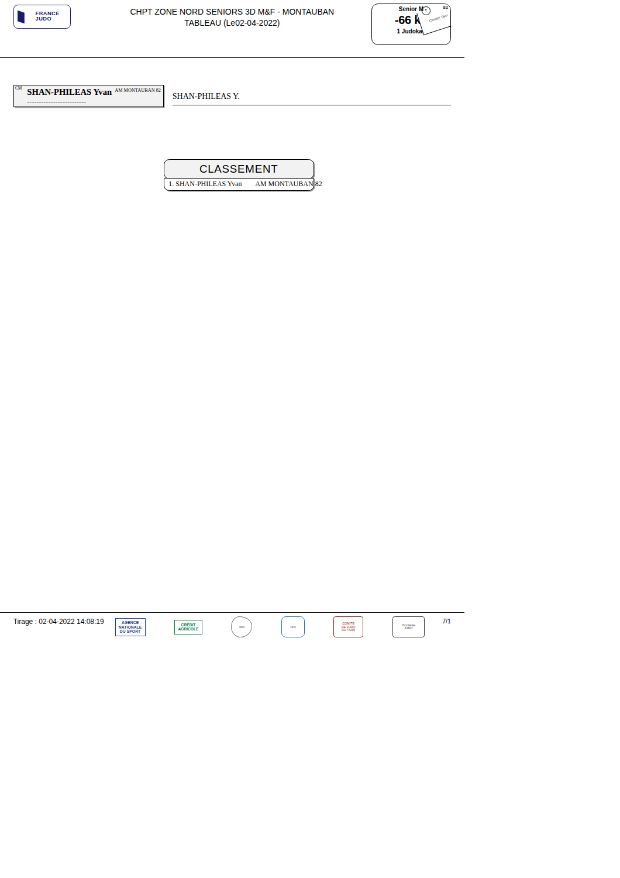FRANCE
JUDO
CHPT ZONE NORD SENIORS 3D M&F - MONTAUBAN
TABLEAU (Le02-04-2022)
Comité Tarn
82
₹
Senior M
-66 kg
1 Judokas
CM SHAN-PHILEAS Yvan AM MONTAUBAN 82
-------------------------
SHAN-PHILEAS Y.
CLASSEMENT
1. SHAN-PHILEAS Yvan AM MONTAUBAN 82
Tirage : 02-04-2022 14:08:19
AGENCE
NATIONALE
DU SPORT
CRÉDIT
AGRICOLE
Tarn
Tarn
COMITÉ
DE JUDO
DU TARN
Occitanie
JUDO
7/1